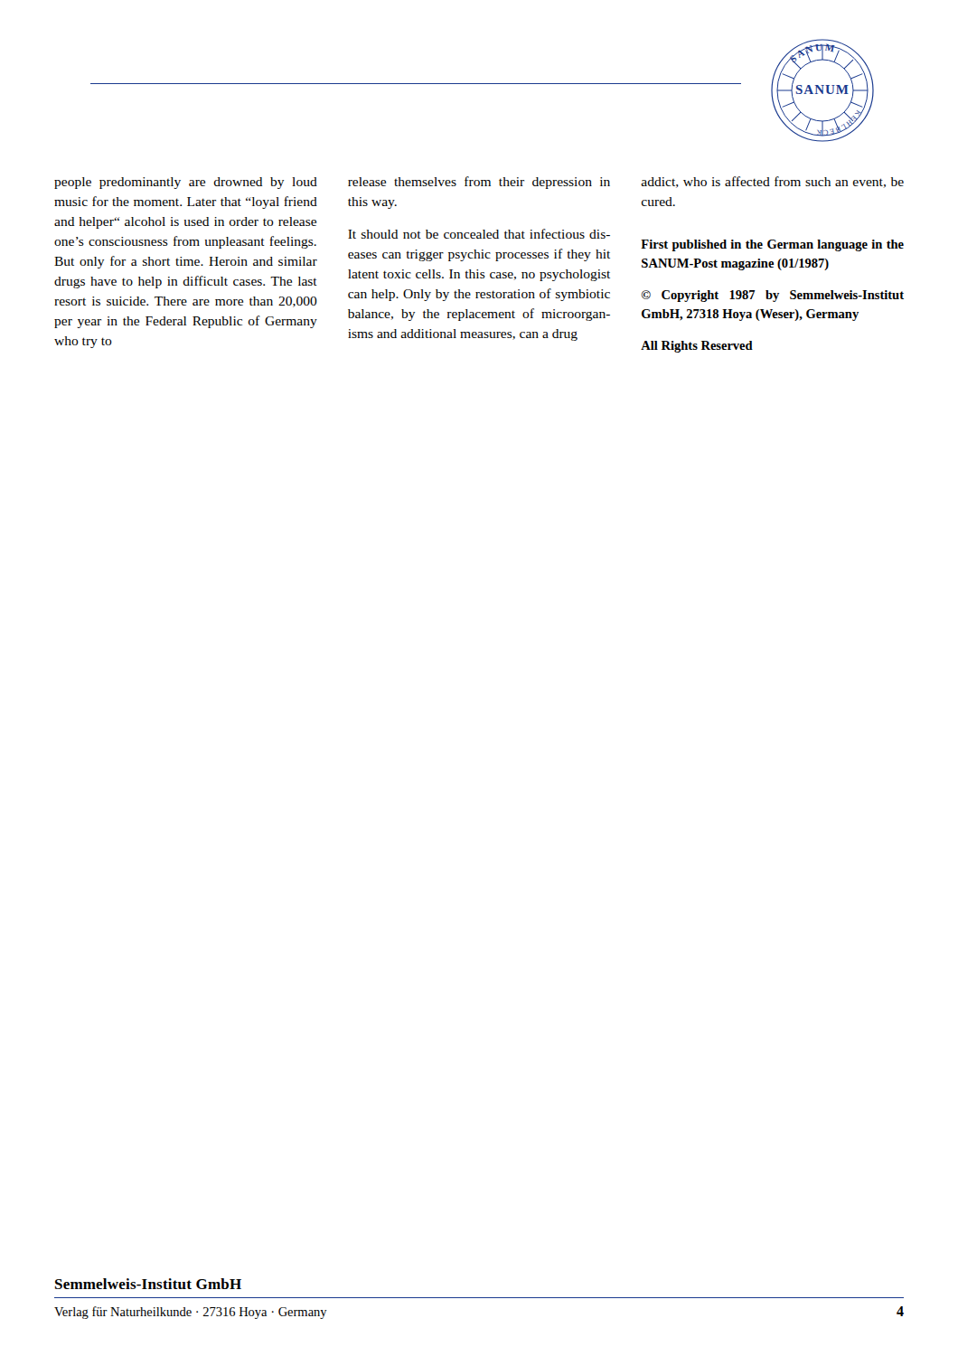SANUM KEHLBECK SANUM
people predominantly are drowned by loud music for the moment. Later that “loyal friend and helper“ alcohol is used in order to release one’s consciousness from unpleasant feelings. But only for a short time. Heroin and similar drugs have to help in difficult cases. The last resort is suicide. There are more than 20,000 per year in the Federal Republic of Germany who try to
release themselves from their depression in this way.
It should not be concealed that infectious diseases can trigger psychic processes if they hit latent toxic cells. In this case, no psychologist can help. Only by the restoration of symbiotic balance, by the replacement of microorganisms and additional measures, can a drug
addict, who is affected from such an event, be cured.
First published in the German language in the SANUM-Post magazine (01/1987)
© Copyright 1987 by Semmelweis-Institut GmbH, 27318 Hoya (Weser), Germany
All Rights Reserved
Semmelweis-Institut GmbH
Verlag für Naturheilkunde · 27316 Hoya · Germany 4